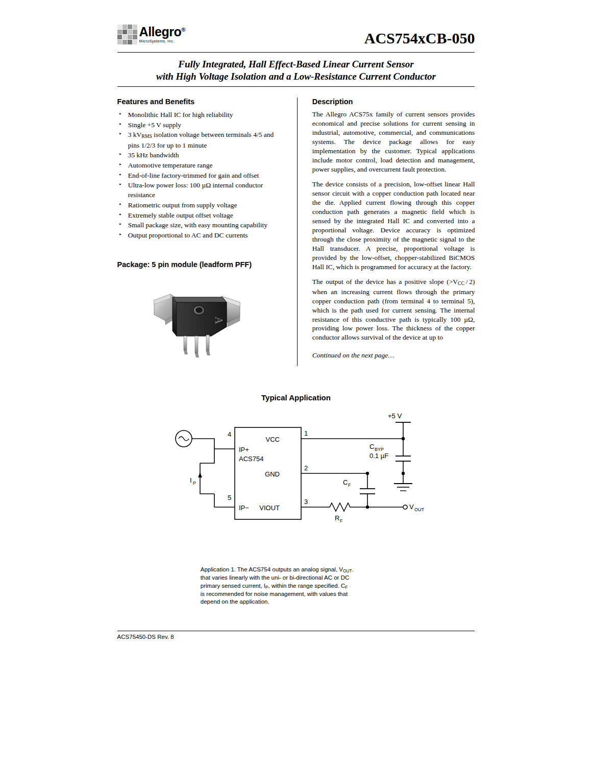Allegro®
MicroSystems, Inc.
ACS754xCB-050
Fully Integrated, Hall Effect-Based Linear Current Sensor
with High Voltage Isolation and a Low-Resistance Current Conductor
Features and Benefits
Monolithic Hall IC for high reliability
Single +5 V supply
3 kVRMS isolation voltage between terminals 4/5 and pins 1/2/3 for up to 1 minute
35 kHz bandwidth
Automotive temperature range
End-of-line factory-trimmed for gain and offset
Ultra-low power loss: 100 µΩ internal conductor resistance
Ratiometric output from supply voltage
Extremely stable output offset voltage
Small package size, with easy mounting capability
Output proportional to AC and DC currents
Package: 5 pin module (leadform PFF)
A
Description
The Allegro ACS75x family of current sensors provides economical and precise solutions for current sensing in industrial, automotive, commercial, and communications systems. The device package allows for easy implementation by the customer. Typical applications include motor control, load detection and management, power supplies, and overcurrent fault protection.
The device consists of a precision, low-offset linear Hall sensor circuit with a copper conduction path located near the die. Applied current flowing through this copper conduction path generates a magnetic field which is sensed by the integrated Hall IC and converted into a proportional voltage. Device accuracy is optimized through the close proximity of the magnetic signal to the Hall transducer. A precise, proportional voltage is provided by the low-offset, chopper-stabilized BiCMOS Hall IC, which is programmed for accuracy at the factory.
The output of the device has a positive slope (>VCC / 2) when an increasing current flows through the primary copper conduction path (from terminal 4 to terminal 5), which is the path used for current sensing. The internal resistance of this conductive path is typically 100 µΩ, providing low power loss. The thickness of the copper conductor allows survival of the device at up to
Continued on the next page…
Typical Application
IP+ IP− VCC GND VIOUT ACS754 4 5 1 2 3 I P +5 V C BYP 0.1 µF C F R F V OUT
Application 1. The ACS754 outputs an analog signal, VOUT.
that varies linearly with the uni- or bi-directional AC or DC
primary sensed current, IP, within the range specified. CF
is recommended for noise management, with values that
depend on the application.
ACS75450-DS Rev. 8